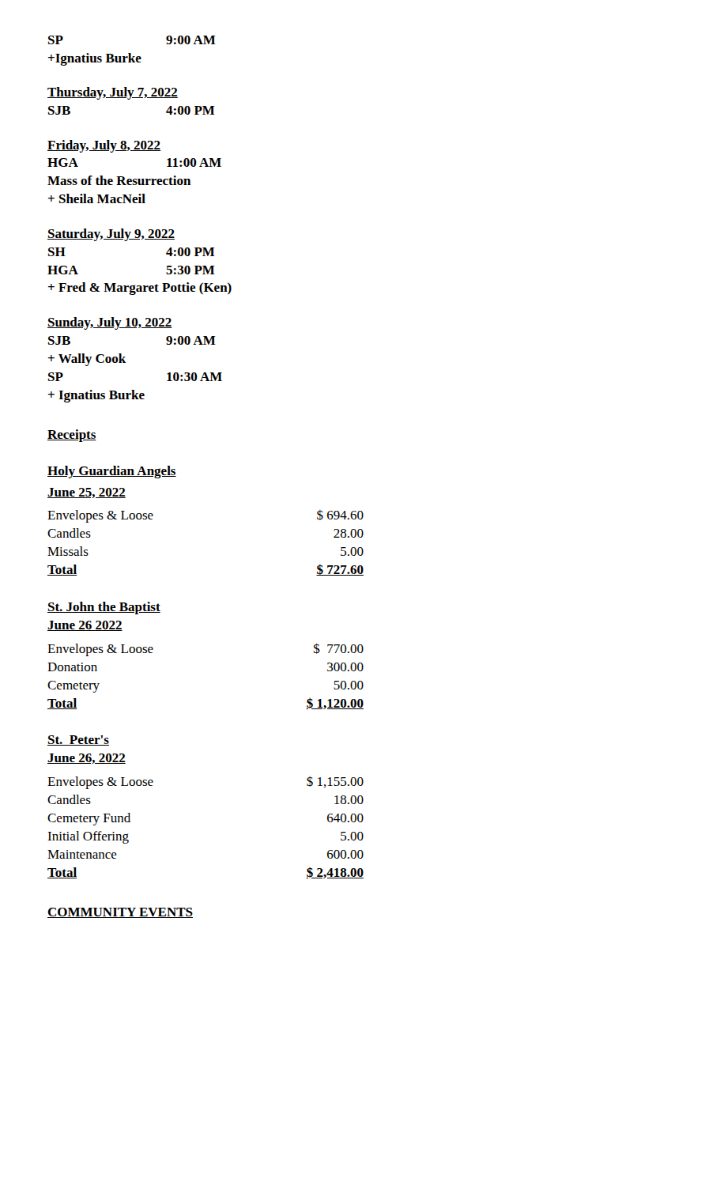SP9:00 AM
+Ignatius Burke
Thursday, July 7, 2022
SJB4:00 PM
Friday, July 8, 2022
HGA11:00 AM
Mass of the Resurrection
+ Sheila MacNeil
Saturday, July 9, 2022
SH4:00 PM
HGA5:30 PM
+ Fred & Margaret Pottie (Ken)
Sunday, July 10, 2022
SJB9:00 AM
+ Wally Cook
SP10:30 AM
+ Ignatius Burke
Receipts
Holy Guardian Angels
June 25, 2022
| Envelopes & Loose | $ 694.60 |
| Candles | 28.00 |
| Missals | 5.00 |
| Total | $ 727.60 |
St. John the Baptist
June 26 2022
| Envelopes & Loose | $ 770.00 |
| Donation | 300.00 |
| Cemetery | 50.00 |
| Total | $ 1,120.00 |
St. Peter's
June 26, 2022
| Envelopes & Loose | $ 1,155.00 |
| Candles | 18.00 |
| Cemetery Fund | 640.00 |
| Initial Offering | 5.00 |
| Maintenance | 600.00 |
| Total | $ 2,418.00 |
COMMUNITY EVENTS